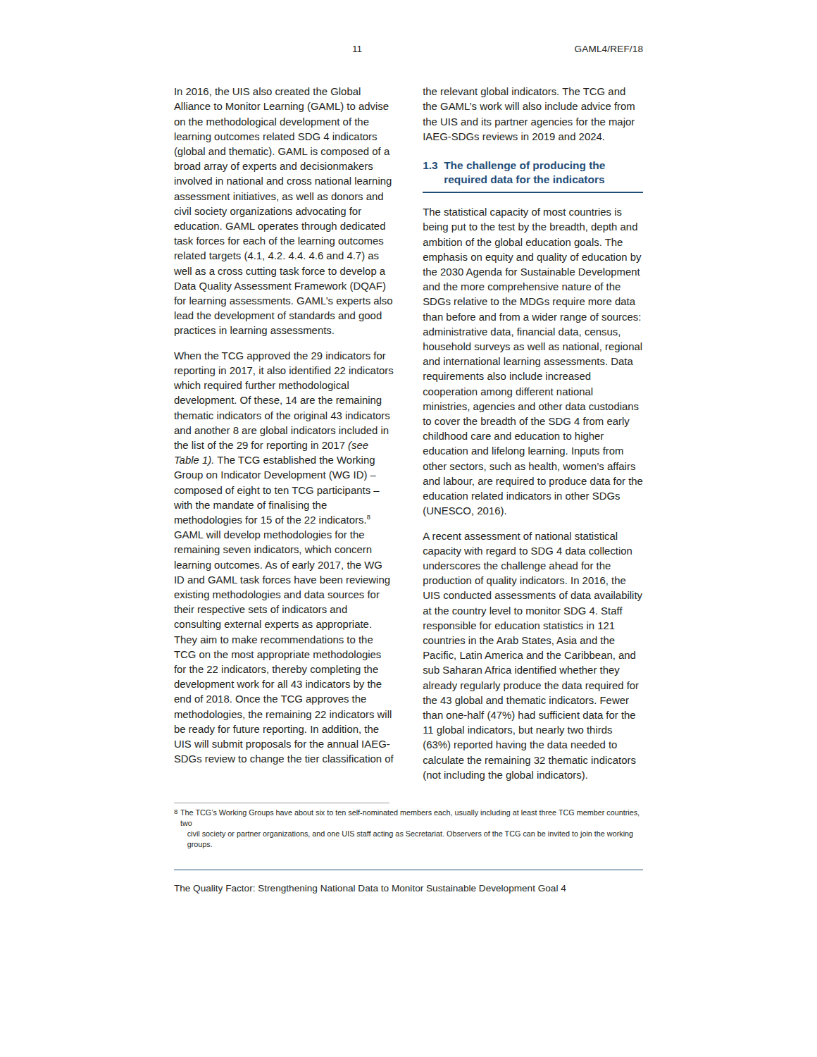11 GAML4/REF/18
In 2016, the UIS also created the Global Alliance to Monitor Learning (GAML) to advise on the methodological development of the learning outcomes related SDG 4 indicators (global and thematic). GAML is composed of a broad array of experts and decisionmakers involved in national and cross national learning assessment initiatives, as well as donors and civil society organizations advocating for education. GAML operates through dedicated task forces for each of the learning outcomes related targets (4.1, 4.2. 4.4. 4.6 and 4.7) as well as a cross cutting task force to develop a Data Quality Assessment Framework (DQAF) for learning assessments. GAML’s experts also lead the development of standards and good practices in learning assessments.
When the TCG approved the 29 indicators for reporting in 2017, it also identified 22 indicators which required further methodological development. Of these, 14 are the remaining thematic indicators of the original 43 indicators and another 8 are global indicators included in the list of the 29 for reporting in 2017 (see Table 1). The TCG established the Working Group on Indicator Development (WG ID) – composed of eight to ten TCG participants – with the mandate of finalising the methodologies for 15 of the 22 indicators.8 GAML will develop methodologies for the remaining seven indicators, which concern learning outcomes. As of early 2017, the WG ID and GAML task forces have been reviewing existing methodologies and data sources for their respective sets of indicators and consulting external experts as appropriate. They aim to make recommendations to the TCG on the most appropriate methodologies for the 22 indicators, thereby completing the development work for all 43 indicators by the end of 2018. Once the TCG approves the methodologies, the remaining 22 indicators will be ready for future reporting. In addition, the UIS will submit proposals for the annual IAEG-SDGs review to change the tier classification of
the relevant global indicators. The TCG and the GAML’s work will also include advice from the UIS and its partner agencies for the major IAEG-SDGs reviews in 2019 and 2024.
1.3 The challenge of producing the required data for the indicators
The statistical capacity of most countries is being put to the test by the breadth, depth and ambition of the global education goals. The emphasis on equity and quality of education by the 2030 Agenda for Sustainable Development and the more comprehensive nature of the SDGs relative to the MDGs require more data than before and from a wider range of sources: administrative data, financial data, census, household surveys as well as national, regional and international learning assessments. Data requirements also include increased cooperation among different national ministries, agencies and other data custodians to cover the breadth of the SDG 4 from early childhood care and education to higher education and lifelong learning. Inputs from other sectors, such as health, women’s affairs and labour, are required to produce data for the education related indicators in other SDGs (UNESCO, 2016).
A recent assessment of national statistical capacity with regard to SDG 4 data collection underscores the challenge ahead for the production of quality indicators. In 2016, the UIS conducted assessments of data availability at the country level to monitor SDG 4. Staff responsible for education statistics in 121 countries in the Arab States, Asia and the Pacific, Latin America and the Caribbean, and sub Saharan Africa identified whether they already regularly produce the data required for the 43 global and thematic indicators. Fewer than one-half (47%) had sufficient data for the 11 global indicators, but nearly two thirds (63%) reported having the data needed to calculate the remaining 32 thematic indicators (not including the global indicators).
8 The TCG’s Working Groups have about six to ten self-nominated members each, usually including at least three TCG member countries, twocivil society or partner organizations, and one UIS staff acting as Secretariat. Observers of the TCG can be invited to join the working groups.
The Quality Factor: Strengthening National Data to Monitor Sustainable Development Goal 4